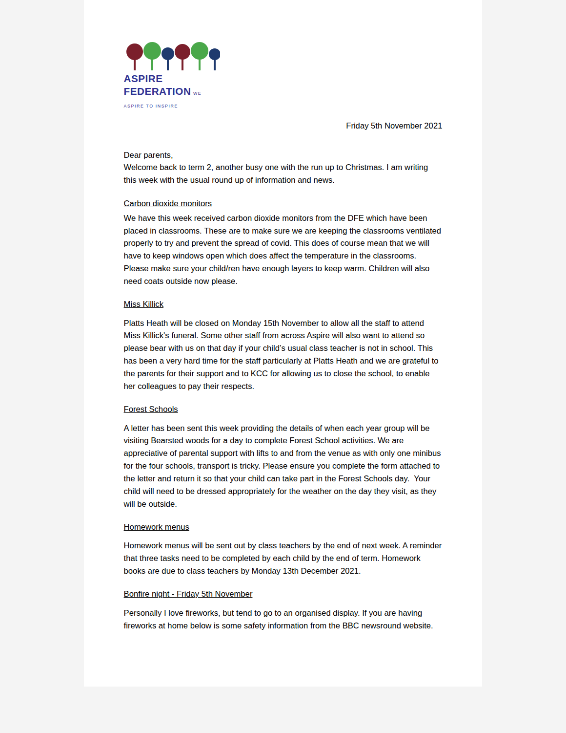ASPIRE FEDERATION WE ASPIRE TO INSPIRE
Friday 5th November 2021
Dear parents,
Welcome back to term 2, another busy one with the run up to Christmas. I am writing this week with the usual round up of information and news.
Carbon dioxide monitors
We have this week received carbon dioxide monitors from the DFE which have been placed in classrooms. These are to make sure we are keeping the classrooms ventilated properly to try and prevent the spread of covid. This does of course mean that we will have to keep windows open which does affect the temperature in the classrooms. Please make sure your child/ren have enough layers to keep warm. Children will also need coats outside now please.
Miss Killick
Platts Heath will be closed on Monday 15th November to allow all the staff to attend Miss Killick's funeral. Some other staff from across Aspire will also want to attend so please bear with us on that day if your child’s usual class teacher is not in school. This has been a very hard time for the staff particularly at Platts Heath and we are grateful to the parents for their support and to KCC for allowing us to close the school, to enable her colleagues to pay their respects.
Forest Schools
A letter has been sent this week providing the details of when each year group will be visiting Bearsted woods for a day to complete Forest School activities. We are appreciative of parental support with lifts to and from the venue as with only one minibus for the four schools, transport is tricky. Please ensure you complete the form attached to the letter and return it so that your child can take part in the Forest Schools day. Your child will need to be dressed appropriately for the weather on the day they visit, as they will be outside.
Homework menus
Homework menus will be sent out by class teachers by the end of next week. A reminder that three tasks need to be completed by each child by the end of term. Homework books are due to class teachers by Monday 13th December 2021.
Bonfire night - Friday 5th November
Personally I love fireworks, but tend to go to an organised display. If you are having fireworks at home below is some safety information from the BBC newsround website.